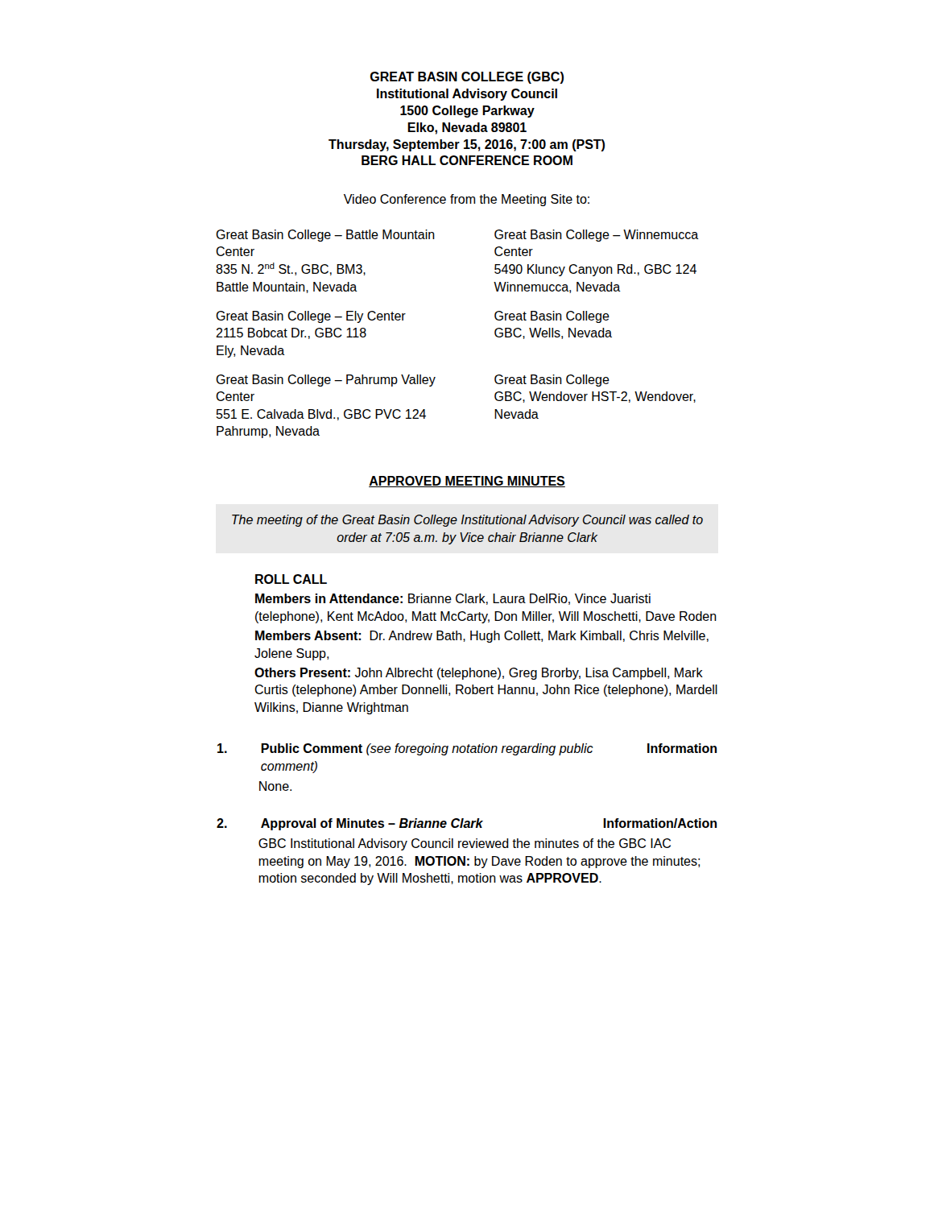GREAT BASIN COLLEGE (GBC)
Institutional Advisory Council
1500 College Parkway
Elko, Nevada 89801
Thursday, September 15, 2016, 7:00 am (PST)
BERG HALL CONFERENCE ROOM
Video Conference from the Meeting Site to:
| Great Basin College – Battle Mountain Center 835 N. 2 nd St., GBC, BM3, Battle Mountain, Nevada | Great Basin College – Winnemucca Center 5490 Kluncy Canyon Rd., GBC 124 Winnemucca, Nevada |
| Great Basin College – Ely Center 2115 Bobcat Dr., GBC 118 Ely, Nevada | Great Basin College GBC, Wells, Nevada |
| Great Basin College – Pahrump Valley Center 551 E. Calvada Blvd., GBC PVC 124 Pahrump, Nevada | Great Basin College GBC, Wendover HST-2, Wendover, Nevada |
APPROVED MEETING MINUTES
The meeting of the Great Basin College Institutional Advisory Council was called to order at 7:05 a.m. by Vice chair Brianne Clark
ROLL CALL
Members in Attendance: Brianne Clark, Laura DelRio, Vince Juaristi (telephone), Kent McAdoo, Matt McCarty, Don Miller, Will Moschetti, Dave Roden
Members Absent: Dr. Andrew Bath, Hugh Collett, Mark Kimball, Chris Melville, Jolene Supp,
Others Present: John Albrecht (telephone), Greg Brorby, Lisa Campbell, Mark Curtis (telephone) Amber Donnelli, Robert Hannu, John Rice (telephone), Mardell Wilkins, Dianne Wrightman
| 1. | Public Comment (see foregoing notation regarding public comment) | Information |
None.
| 2. | Approval of Minutes – Brianne Clark | Information/Action |
GBC Institutional Advisory Council reviewed the minutes of the GBC IAC meeting on May 19, 2016. MOTION: by Dave Roden to approve the minutes; motion seconded by Will Moshetti, motion was APPROVED.